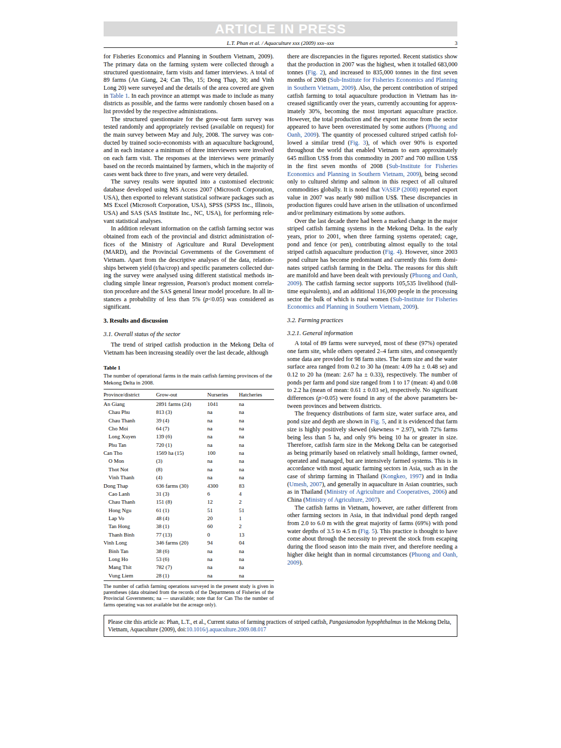ARTICLE IN PRESS
L.T. Phan et al. / Aquaculture xxx (2009) xxx–xxx
3
for Fisheries Economics and Planning in Southern Vietnam, 2009). The primary data on the farming system were collected through a structured questionnaire, farm visits and famer interviews. A total of 89 farms (An Giang, 24; Can Tho, 15; Dong Thap, 30; and Vinh Long 20) were surveyed and the details of the area covered are given in Table 1. In each province an attempt was made to include as many districts as possible, and the farms were randomly chosen based on a list provided by the respective administrations.
The structured questionnaire for the grow-out farm survey was tested randomly and appropriately revised (available on request) for the main survey between May and July, 2008. The survey was conducted by trained socio-economists with an aquaculture background, and in each instance a minimum of three interviewers were involved on each farm visit. The responses at the interviews were primarily based on the records maintained by farmers, which in the majority of cases went back three to five years, and were very detailed.
The survey results were inputted into a customised electronic database developed using MS Access 2007 (Microsoft Corporation, USA), then exported to relevant statistical software packages such as MS Excel (Microsoft Corporation, USA), SPSS (SPSS Inc., Illinois, USA) and SAS (SAS Institute Inc., NC, USA), for performing relevant statistical analyses.
In addition relevant information on the catfish farming sector was obtained from each of the provincial and district administration offices of the Ministry of Agriculture and Rural Development (MARD), and the Provincial Governments of the Government of Vietnam. Apart from the descriptive analyses of the data, relationships between yield (t/ha/crop) and specific parameters collected during the survey were analysed using different statistical methods including simple linear regression, Pearson's product moment correlation procedure and the SAS general linear model procedure. In all instances a probability of less than 5% (p<0.05) was considered as significant.
3. Results and discussion
3.1. Overall status of the sector
The trend of striped catfish production in the Mekong Delta of Vietnam has been increasing steadily over the last decade, although
Table 1
The number of operational farms in the main catfish farming provinces of the Mekong Delta in 2008.
| Province/district | Grow-out | Nurseries | Hatcheries |
| --- | --- | --- | --- |
| An Giang | 2891 farms (24) | 1041 | na |
| Chau Phu | 813 (3) | na | na |
| Chau Thanh | 39 (4) | na | na |
| Cho Moi | 64 (7) | na | na |
| Long Xuyen | 139 (6) | na | na |
| Phu Tan | 720 (1) | na | na |
| Can Tho | 1569 ha (15) | 100 | na |
| O Mon | (3) | na | na |
| Thot Not | (8) | na | na |
| Vinh Thanh | (4) | na | na |
| Dong Thap | 636 farms (30) | 4300 | 83 |
| Cao Lanh | 31 (3) | 6 | 4 |
| Chau Thanh | 151 (8) | 12 | 2 |
| Hong Ngu | 61 (1) | 51 | 51 |
| Lap Vo | 48 (4) | 20 | 1 |
| Tan Hong | 38 (1) | 60 | 2 |
| Thanh Binh | 77 (13) | 0 | 13 |
| Vinh Long | 346 farms (20) | 94 | 04 |
| Binh Tan | 38 (6) | na | na |
| Long Ho | 53 (6) | na | na |
| Mang Thit | 782 (7) | na | na |
| Vung Liem | 28 (1) | na | na |
The number of catfish farming operations surveyed in the present study is given in parentheses (data obtained from the records of the Departments of Fisheries of the Provincial Governments; na — unavailable; note that for Can Tho the number of farms operating was not available but the acreage only).
there are discrepancies in the figures reported. Recent statistics show that the production in 2007 was the highest, when it totalled 683,000 tonnes (Fig. 2), and increased to 835,000 tonnes in the first seven months of 2008 (Sub-Institute for Fisheries Economics and Planning in Southern Vietnam, 2009). Also, the percent contribution of striped catfish farming to total aquaculture production in Vietnam has increased significantly over the years, currently accounting for approximately 30%, becoming the most important aquaculture practice. However, the total production and the export income from the sector appeared to have been overestimated by some authors (Phuong and Oanh, 2009). The quantity of processed cultured striped catfish followed a similar trend (Fig. 3), of which over 90% is exported throughout the world that enabled Vietnam to earn approximately 645 million US$ from this commodity in 2007 and 700 million US$ in the first seven months of 2008 (Sub-Institute for Fisheries Economics and Planning in Southern Vietnam, 2009), being second only to cultured shrimp and salmon in this respect of all cultured commodities globally. It is noted that VASEP (2008) reported export value in 2007 was nearly 980 million US$. These discrepancies in production figures could have arisen in the utilisation of unconfirmed and/or preliminary estimations by some authors.
Over the last decade there had been a marked change in the major striped catfish farming systems in the Mekong Delta. In the early years, prior to 2001, when three farming systems operated; cage, pond and fence (or pen), contributing almost equally to the total striped catfish aquaculture production (Fig. 4). However, since 2003 pond culture has become predominant and currently this form dominates striped catfish farming in the Delta. The reasons for this shift are manifold and have been dealt with previously (Phuong and Oanh, 2009). The catfish farming sector supports 105,535 livelihood (full-time equivalents), and an additional 116,000 people in the processing sector the bulk of which is rural women (Sub-Institute for Fisheries Economics and Planning in Southern Vietnam, 2009).
3.2. Farming practices
3.2.1. General information
A total of 89 farms were surveyed, most of these (97%) operated one farm site, while others operated 2–4 farm sites, and consequently some data are provided for 98 farm sites. The farm size and the water surface area ranged from 0.2 to 30 ha (mean: 4.09 ha ± 0.48 se) and 0.12 to 20 ha (mean: 2.67 ha ± 0.33), respectively. The number of ponds per farm and pond size ranged from 1 to 17 (mean: 4) and 0.08 to 2.2 ha (mean of mean: 0.61 ± 0.03 se), respectively. No significant differences (p>0.05) were found in any of the above parameters between provinces and between districts.
The frequency distributions of farm size, water surface area, and pond size and depth are shown in Fig. 5, and it is evidenced that farm size is highly positively skewed (skewness = 2.97), with 72% farms being less than 5 ha, and only 9% being 10 ha or greater in size. Therefore, catfish farm size in the Mekong Delta can be categorised as being primarily based on relatively small holdings, farmer owned, operated and managed, but are intensively farmed systems. This is in accordance with most aquatic farming sectors in Asia, such as in the case of shrimp farming in Thailand (Kongkeo, 1997) and in India (Umesh, 2007), and generally in aquaculture in Asian countries, such as in Thailand (Ministry of Agriculture and Cooperatives, 2006) and China (Ministry of Agriculture, 2007).
The catfish farms in Vietnam, however, are rather different from other farming sectors in Asia, in that individual pond depth ranged from 2.0 to 6.0 m with the great majority of farms (69%) with pond water depths of 3.5 to 4.5 m (Fig. 5). This practice is thought to have come about through the necessity to prevent the stock from escaping during the flood season into the main river, and therefore needing a higher dike height than in normal circumstances (Phuong and Oanh, 2009).
Please cite this article as: Phan, L.T., et al., Current status of farming practices of striped catfish, Pangasianodon hypophthalmus in the Mekong Delta, Vietnam, Aquaculture (2009), doi:10.1016/j.aquaculture.2009.08.017